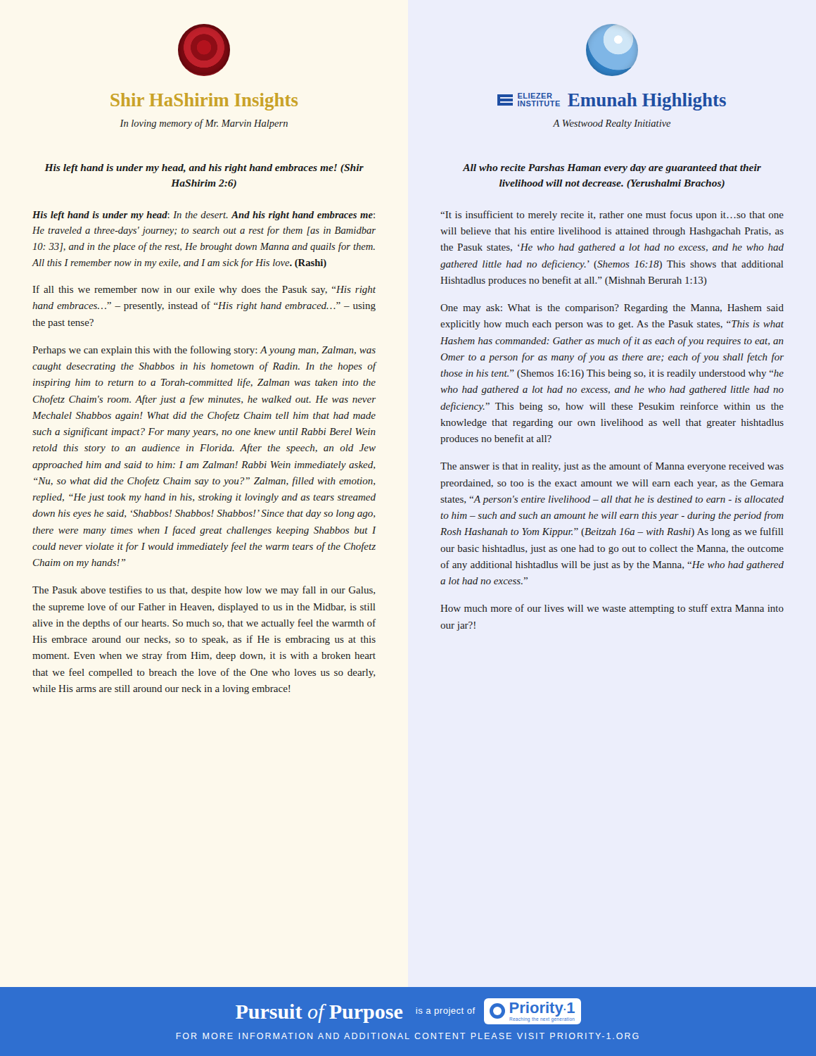Shir HaShirim Insights
In loving memory of Mr. Marvin Halpern
His left hand is under my head, and his right hand embraces me! (Shir HaShirim 2:6)
His left hand is under my head: In the desert. And his right hand embraces me: He traveled a three-days' journey; to search out a rest for them [as in Bamidbar 10: 33], and in the place of the rest, He brought down Manna and quails for them. All this I remember now in my exile, and I am sick for His love. (Rashi)
If all this we remember now in our exile why does the Pasuk say, “His right hand embraces…” – presently, instead of “His right hand embraced…” – using the past tense?
Perhaps we can explain this with the following story: A young man, Zalman, was caught desecrating the Shabbos in his hometown of Radin. In the hopes of inspiring him to return to a Torah-committed life, Zalman was taken into the Chofetz Chaim's room. After just a few minutes, he walked out. He was never Mechalel Shabbos again! What did the Chofetz Chaim tell him that had made such a significant impact? For many years, no one knew until Rabbi Berel Wein retold this story to an audience in Florida. After the speech, an old Jew approached him and said to him: I am Zalman! Rabbi Wein immediately asked, “Nu, so what did the Chofetz Chaim say to you?” Zalman, filled with emotion, replied, “He just took my hand in his, stroking it lovingly and as tears streamed down his eyes he said, ‘Shabbos! Shabbos! Shabbos!’ Since that day so long ago, there were many times when I faced great challenges keeping Shabbos but I could never violate it for I would immediately feel the warm tears of the Chofetz Chaim on my hands!”
The Pasuk above testifies to us that, despite how low we may fall in our Galus, the supreme love of our Father in Heaven, displayed to us in the Midbar, is still alive in the depths of our hearts. So much so, that we actually feel the warmth of His embrace around our necks, so to speak, as if He is embracing us at this moment. Even when we stray from Him, deep down, it is with a broken heart that we feel compelled to breach the love of the One who loves us so dearly, while His arms are still around our neck in a loving embrace!
Eliezer
Institute
Emunah Highlights
A Westwood Realty Initiative
All who recite Parshas Haman every day are guaranteed that their livelihood will not decrease. (Yerushalmi Brachos)
“It is insufficient to merely recite it, rather one must focus upon it…so that one will believe that his entire livelihood is attained through Hashgachah Pratis, as the Pasuk states, ‘He who had gathered a lot had no excess, and he who had gathered little had no deficiency.’ (Shemos 16:18) This shows that additional Hishtadlus produces no benefit at all.” (Mishnah Berurah 1:13)
One may ask: What is the comparison? Regarding the Manna, Hashem said explicitly how much each person was to get. As the Pasuk states, “This is what Hashem has commanded: Gather as much of it as each of you requires to eat, an Omer to a person for as many of you as there are; each of you shall fetch for those in his tent.” (Shemos 16:16) This being so, it is readily understood why “he who had gathered a lot had no excess, and he who had gathered little had no deficiency.” This being so, how will these Pesukim reinforce within us the knowledge that regarding our own livelihood as well that greater hishtadlus produces no benefit at all?
The answer is that in reality, just as the amount of Manna everyone received was preordained, so too is the exact amount we will earn each year, as the Gemara states, “A person's entire livelihood – all that he is destined to earn - is allocated to him – such and such an amount he will earn this year - during the period from Rosh Hashanah to Yom Kippur.” (Beitzah 16a – with Rashi) As long as we fulfill our basic hishtadlus, just as one had to go out to collect the Manna, the outcome of any additional hishtadlus will be just as by the Manna, “He who had gathered a lot had no excess.”
How much more of our lives will we waste attempting to stuff extra Manna into our jar?!
Pursuit of Purpose is a project of Priority·1 Reaching the next generation
For more information and additional content please visit priority-1.org